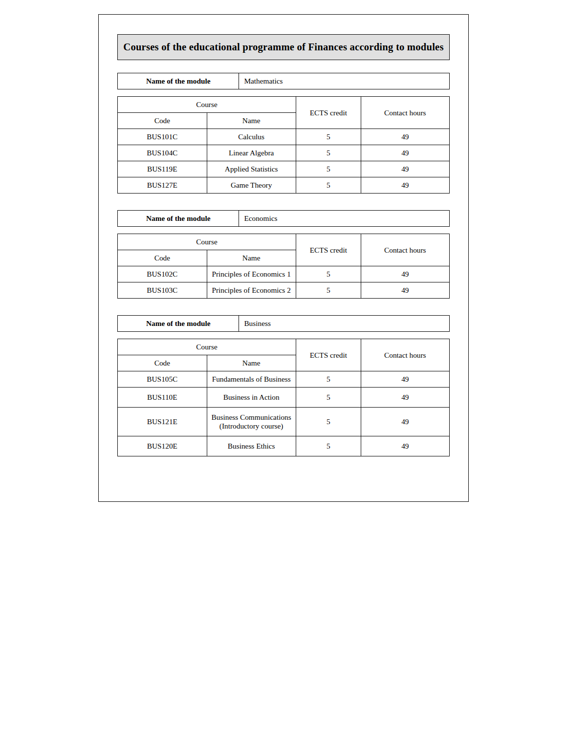Courses of the educational programme of Finances according to modules
| Name of the module | Mathematics |
| Course | ECTS credit | Contact hours |
| Code | Name |
| BUS101C | Calculus | 5 | 49 |
| BUS104C | Linear Algebra | 5 | 49 |
| BUS119E | Applied Statistics | 5 | 49 |
| BUS127E | Game Theory | 5 | 49 |
| Name of the module | Economics |
| Course | ECTS credit | Contact hours |
| Code | Name |
| BUS102C | Principles of Economics 1 | 5 | 49 |
| BUS103C | Principles of Economics 2 | 5 | 49 |
| Name of the module | Business |
| Course | ECTS credit | Contact hours |
| Code | Name |
| BUS105C | Fundamentals of Business | 5 | 49 |
| BUS110E | Business in Action | 5 | 49 |
| BUS121E | Business Communications (Introductory course) | 5 | 49 |
| BUS120E | Business Ethics | 5 | 49 |